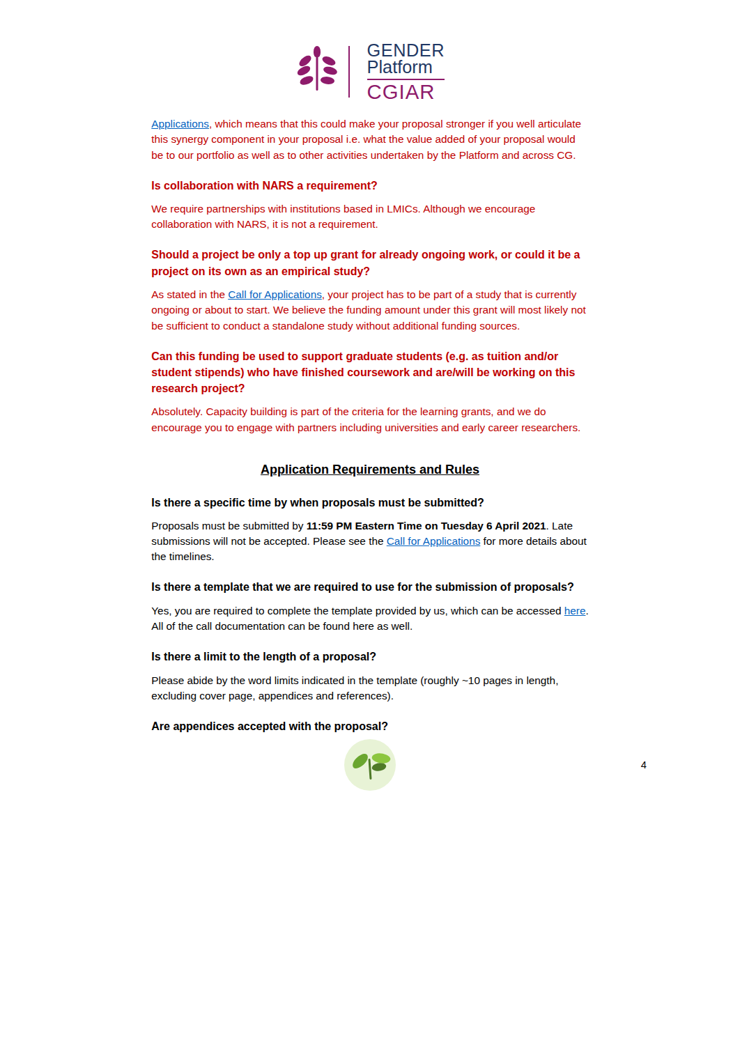GENDER Platform CGIAR
Applications, which means that this could make your proposal stronger if you well articulate this synergy component in your proposal i.e. what the value added of your proposal would be to our portfolio as well as to other activities undertaken by the Platform and across CG.
Is collaboration with NARS a requirement?
We require partnerships with institutions based in LMICs. Although we encourage collaboration with NARS, it is not a requirement.
Should a project be only a top up grant for already ongoing work, or could it be a project on its own as an empirical study?
As stated in the Call for Applications, your project has to be part of a study that is currently ongoing or about to start. We believe the funding amount under this grant will most likely not be sufficient to conduct a standalone study without additional funding sources.
Can this funding be used to support graduate students (e.g. as tuition and/or student stipends) who have finished coursework and are/will be working on this research project?
Absolutely. Capacity building is part of the criteria for the learning grants, and we do encourage you to engage with partners including universities and early career researchers.
Application Requirements and Rules
Is there a specific time by when proposals must be submitted?
Proposals must be submitted by 11:59 PM Eastern Time on Tuesday 6 April 2021. Late submissions will not be accepted. Please see the Call for Applications for more details about the timelines.
Is there a template that we are required to use for the submission of proposals?
Yes, you are required to complete the template provided by us, which can be accessed here. All of the call documentation can be found here as well.
Is there a limit to the length of a proposal?
Please abide by the word limits indicated in the template (roughly ~10 pages in length, excluding cover page, appendices and references).
Are appendices accepted with the proposal?
4